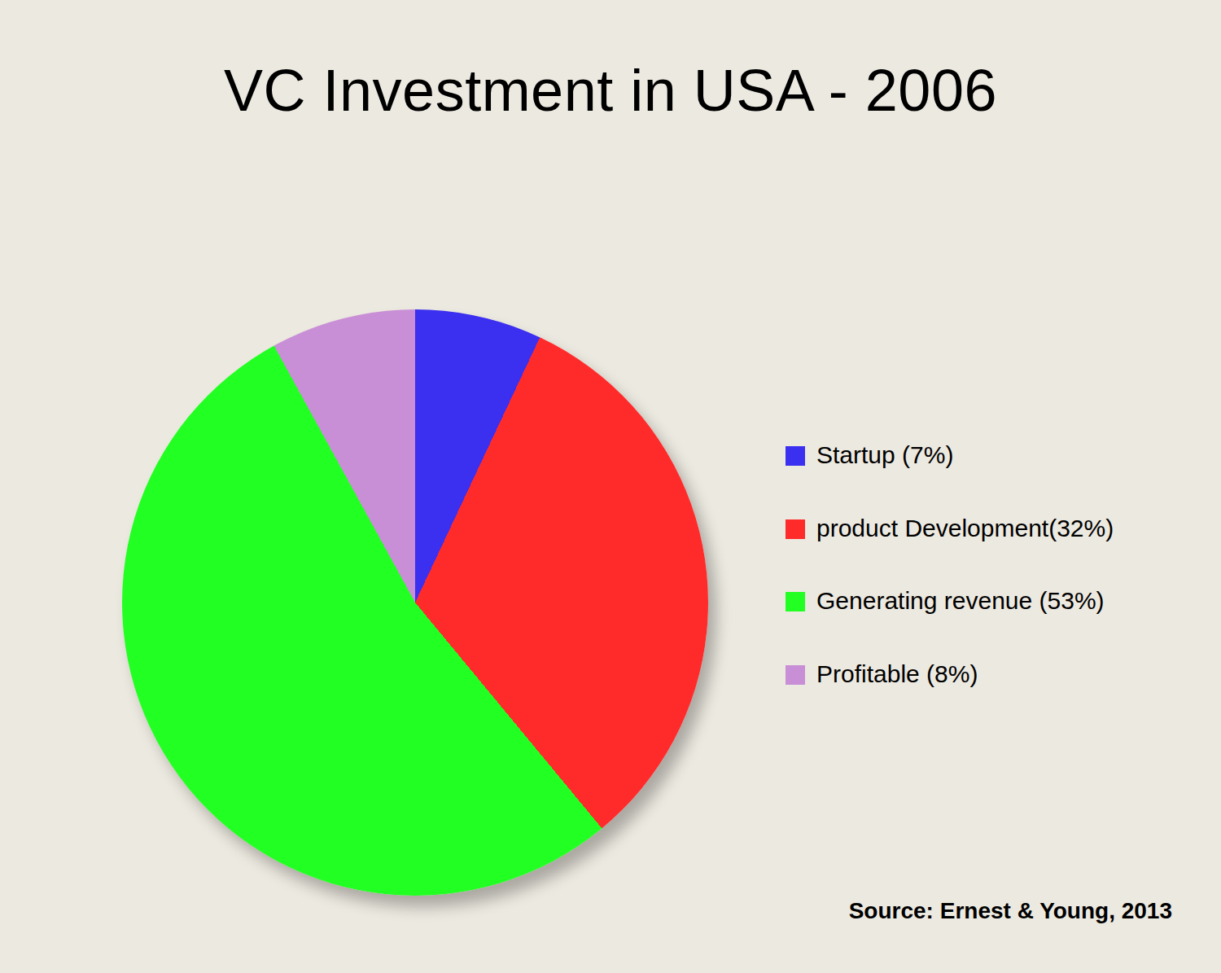VC Investment in USA - 2006
Startup (7%)
product Development(32%)
Generating revenue (53%)
Profitable (8%)
Source: Ernest & Young, 2013